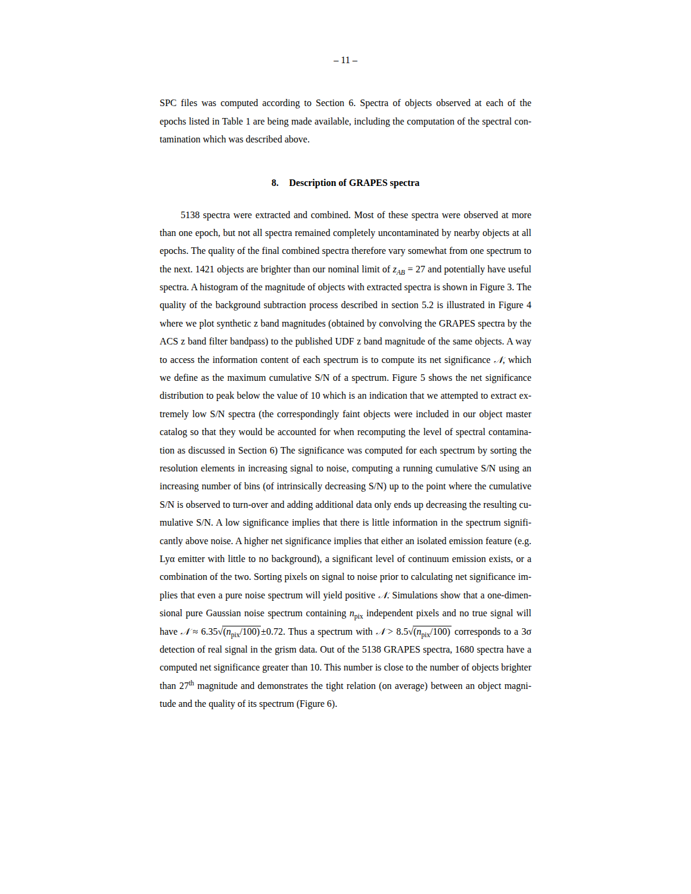– 11 –
SPC files was computed according to Section 6. Spectra of objects observed at each of the epochs listed in Table 1 are being made available, including the computation of the spectral contamination which was described above.
8. Description of GRAPES spectra
5138 spectra were extracted and combined. Most of these spectra were observed at more than one epoch, but not all spectra remained completely uncontaminated by nearby objects at all epochs. The quality of the final combined spectra therefore vary somewhat from one spectrum to the next. 1421 objects are brighter than our nominal limit of zAB = 27 and potentially have useful spectra. A histogram of the magnitude of objects with extracted spectra is shown in Figure 3. The quality of the background subtraction process described in section 5.2 is illustrated in Figure 4 where we plot synthetic z band magnitudes (obtained by convolving the GRAPES spectra by the ACS z band filter bandpass) to the published UDF z band magnitude of the same objects. A way to access the information content of each spectrum is to compute its net significance 𝒩, which we define as the maximum cumulative S/N of a spectrum. Figure 5 shows the net significance distribution to peak below the value of 10 which is an indication that we attempted to extract extremely low S/N spectra (the correspondingly faint objects were included in our object master catalog so that they would be accounted for when recomputing the level of spectral contamination as discussed in Section 6) The significance was computed for each spectrum by sorting the resolution elements in increasing signal to noise, computing a running cumulative S/N using an increasing number of bins (of intrinsically decreasing S/N) up to the point where the cumulative S/N is observed to turn-over and adding additional data only ends up decreasing the resulting cumulative S/N. A low significance implies that there is little information in the spectrum significantly above noise. A higher net significance implies that either an isolated emission feature (e.g. Lyα emitter with little to no background), a significant level of continuum emission exists, or a combination of the two. Sorting pixels on signal to noise prior to calculating net significance implies that even a pure noise spectrum will yield positive 𝒩. Simulations show that a one-dimensional pure Gaussian noise spectrum containing npix independent pixels and no true signal will have 𝒩 6.35√(npix/100) 0.72. Thus a spectrum with 𝒩 > 8.5√(npix/100) corresponds to a 3σ detection of real signal in the grism data. Out of the 5138 GRAPES spectra, 1680 spectra have a computed net significance greater than 10. This number is close to the number of objects brighter than 27th magnitude and demonstrates the tight relation (on average) between an object magnitude and the quality of its spectrum (Figure 6).